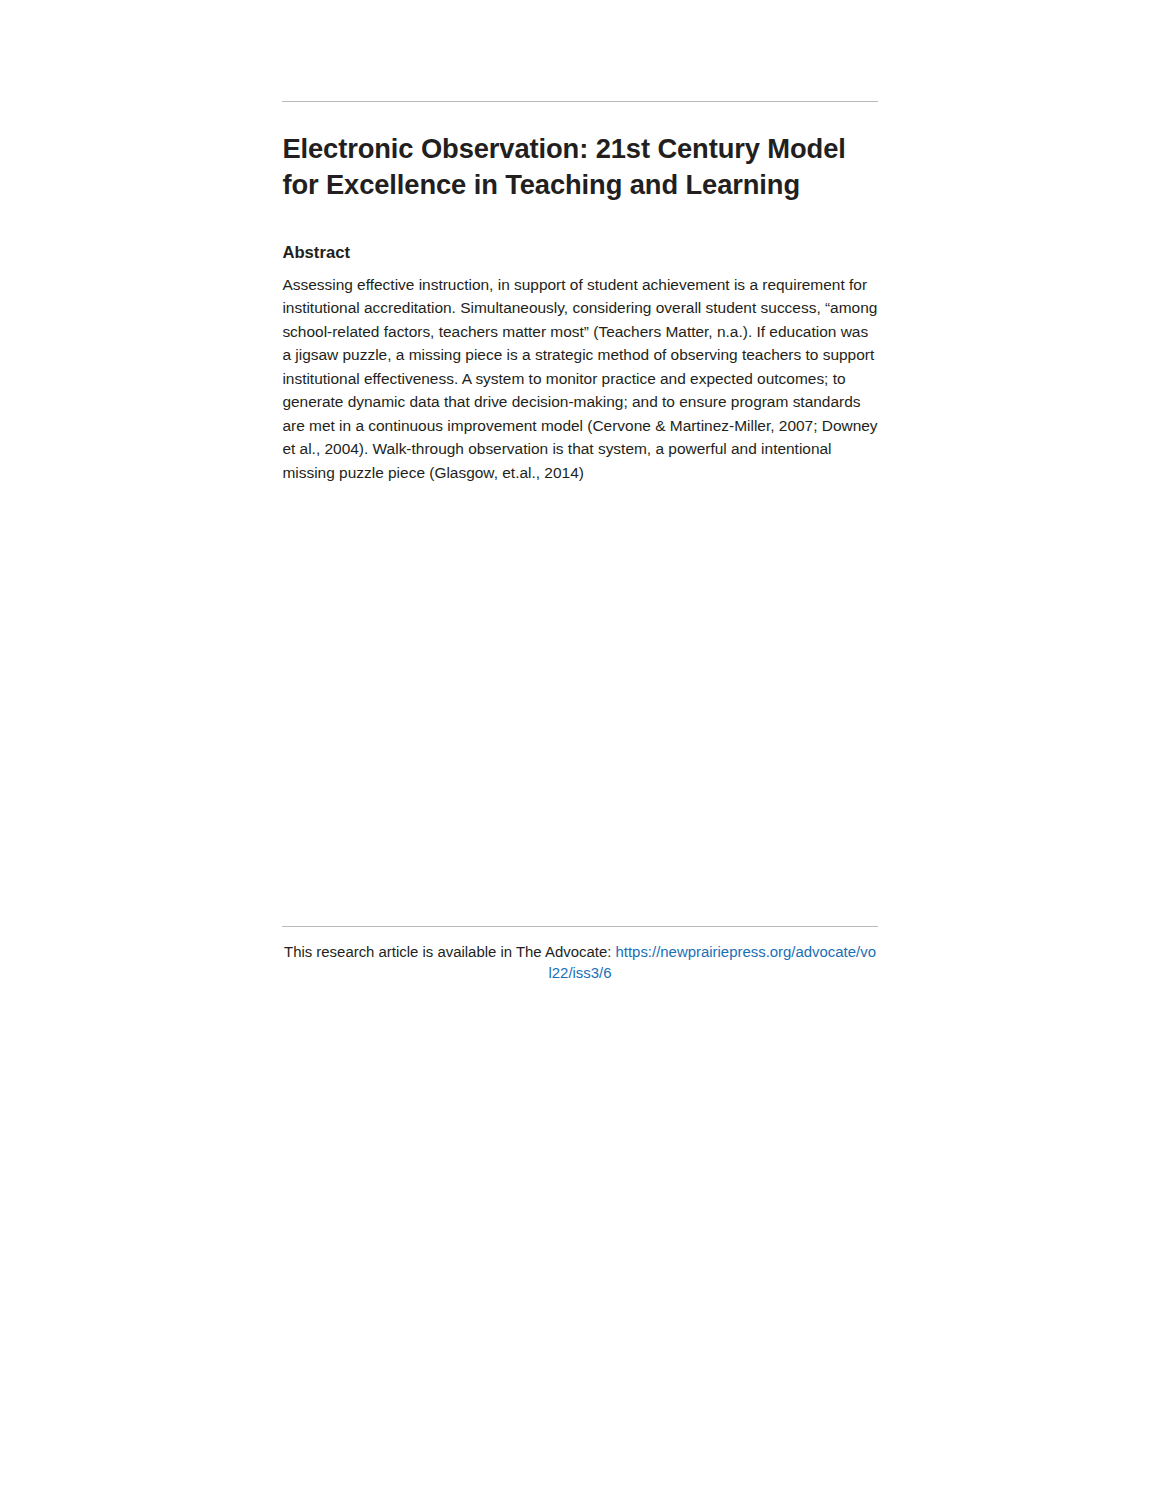Electronic Observation: 21st Century Model for Excellence in Teaching and Learning
Abstract
Assessing effective instruction, in support of student achievement is a requirement for institutional accreditation. Simultaneously, considering overall student success, “among school-related factors, teachers matter most” (Teachers Matter, n.a.). If education was a jigsaw puzzle, a missing piece is a strategic method of observing teachers to support institutional effectiveness. A system to monitor practice and expected outcomes; to generate dynamic data that drive decision-making; and to ensure program standards are met in a continuous improvement model (Cervone & Martinez-Miller, 2007; Downey et al., 2004). Walk-through observation is that system, a powerful and intentional missing puzzle piece (Glasgow, et.al., 2014)
This research article is available in The Advocate: https://newprairiepress.org/advocate/vol22/iss3/6